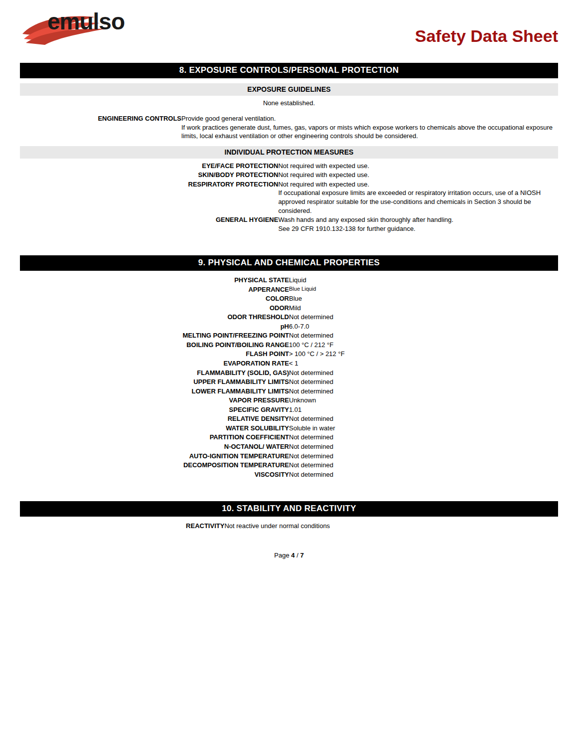emulso
Safety Data Sheet
8. EXPOSURE CONTROLS/PERSONAL PROTECTION
EXPOSURE GUIDELINES
None established.
| ENGINEERING CONTROLS | Provide good general ventilation. If work practices generate dust, fumes, gas, vapors or mists which expose workers to chemicals above the occupational exposure limits, local exhaust ventilation or other engineering controls should be considered. |
INDIVIDUAL PROTECTION MEASURES
| EYE/FACE PROTECTION | Not required with expected use. |
| SKIN/BODY PROTECTION | Not required with expected use. |
| RESPIRATORY PROTECTION | Not required with expected use. If occupational exposure limits are exceeded or respiratory irritation occurs, use of a NIOSH approved respirator suitable for the use-conditions and chemicals in Section 3 should be considered. |
| GENERAL HYGIENE | Wash hands and any exposed skin thoroughly after handling. See 29 CFR 1910.132-138 for further guidance. |
9. PHYSICAL AND CHEMICAL PROPERTIES
| PHYSICAL STATE | Liquid |
| APPERANCE | Blue Liquid |
| COLOR | Blue |
| ODOR | Mild |
| ODOR THRESHOLD | Not determined |
| pH | 6.0-7.0 |
| MELTING POINT/FREEZING POINT | Not determined |
| BOILING POINT/BOILING RANGE | 100 °C / 212 °F |
| FLASH POINT | > 100 °C / > 212 °F |
| EVAPORATION RATE | < 1 |
| FLAMMABILITY (SOLID, GAS) | Not determined |
| UPPER FLAMMABILITY LIMITS | Not determined |
| LOWER FLAMMABILITY LIMITS | Not determined |
| VAPOR PRESSURE | Unknown |
| SPECIFIC GRAVITY | 1.01 |
| RELATIVE DENSITY | Not determined |
| WATER SOLUBILITY | Soluble in water |
| PARTITION COEFFICIENT | Not determined |
| N-OCTANOL/ WATER | Not determined |
| AUTO-IGNITION TEMPERATURE | Not determined |
| DECOMPOSITION TEMPERATURE | Not determined |
| VISCOSITY | Not determined |
10. STABILITY AND REACTIVITY
| REACTIVITY | Not reactive under normal conditions |
Page 4 / 7